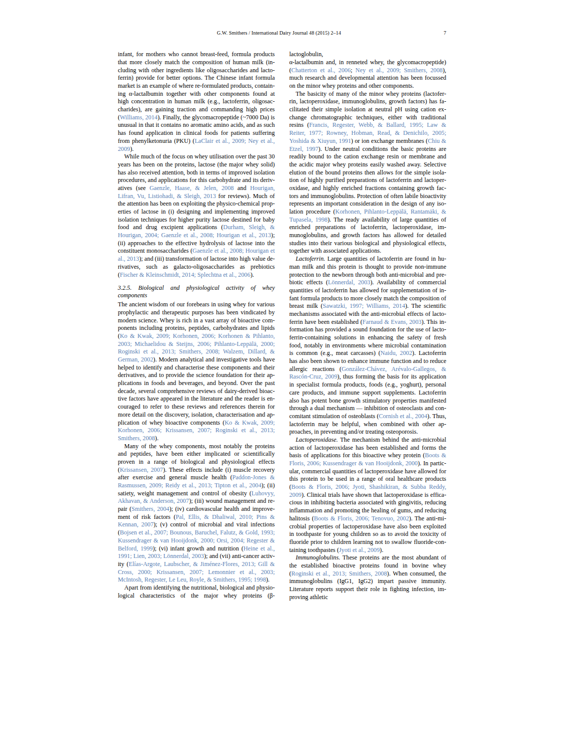G.W. Smithers / International Dairy Journal 48 (2015) 2–14
7
infant, for mothers who cannot breast-feed, formula products that more closely match the composition of human milk (including with other ingredients like oligosaccharides and lactoferrin) provide for better options. The Chinese infant formula market is an example of where re-formulated products, containing α-lactalbumin together with other components found at high concentration in human milk (e.g., lactoferrin, oligosaccharides), are gaining traction and commanding high prices (Williams, 2014). Finally, the glycomacropeptide (~7000 Da) is unusual in that it contains no aromatic amino acids, and as such has found application in clinical foods for patients suffering from phenylketonuria (PKU) (LaClair et al., 2009; Ney et al., 2009).
While much of the focus on whey utilisation over the past 30 years has been on the proteins, lactose (the major whey solid) has also received attention, both in terms of improved isolation procedures, and applications for this carbohydrate and its derivatives (see Gaenzle, Haase, & Jelen, 2008 and Hourigan, Lifran, Vu, Listiohadi, & Sleigh, 2013 for reviews). Much of the attention has been on exploiting the physico-chemical properties of lactose in (i) designing and implementing improved isolation techniques for higher purity lactose destined for baby food and drug excipient applications (Durham, Sleigh, & Hourigan, 2004; Gaenzle et al., 2008; Hourigan et al., 2013); (ii) approaches to the effective hydrolysis of lactose into the constituent monosaccharides (Gaenzle et al., 2008; Hourigan et al., 2013); and (iii) transformation of lactose into high value derivatives, such as galacto-oligosaccharides as prebiotics (Fischer & Kleinschmidt, 2014; Splechtna et al., 2006).
3.2.5. Biological and physiological activity of whey components
The ancient wisdom of our forebears in using whey for various prophylactic and therapeutic purposes has been vindicated by modern science. Whey is rich in a vast array of bioactive components including proteins, peptides, carbohydrates and lipids (Ko & Kwak, 2009; Korhonen, 2006; Korhonen & Pihlanto, 2003; Michaelidou & Steijns, 2006; Pihlanto-Leppälä, 2000; Roginski et al., 2013; Smithers, 2008; Walzem, Dillard, & German, 2002). Modern analytical and investigative tools have helped to identify and characterise these components and their derivatives, and to provide the science foundation for their applications in foods and beverages, and beyond. Over the past decade, several comprehensive reviews of dairy-derived bioactive factors have appeared in the literature and the reader is encouraged to refer to these reviews and references therein for more detail on the discovery, isolation, characterisation and application of whey bioactive components (Ko & Kwak, 2009; Korhonen, 2006; Krissansen, 2007; Roginski et al., 2013; Smithers, 2008).
Many of the whey components, most notably the proteins and peptides, have been either implicated or scientifically proven in a range of biological and physiological effects (Krissansen, 2007). These effects include (i) muscle recovery after exercise and general muscle health (Paddon-Jones & Rasmussen, 2009; Reidy et al., 2013; Tipton et al., 2004); (ii) satiety, weight management and control of obesity (Luhovyy, Akhavan, & Anderson, 2007); (iii) wound management and repair (Smithers, 2004); (iv) cardiovascular health and improvement of risk factors (Pal, Ellis, & Dhaliwal, 2010; Pins & Kennan, 2007); (v) control of microbial and viral infections (Bojsen et al., 2007; Bounous, Baruchel, Falutz, & Gold, 1993; Kussendrager & van Hooijdonk, 2000; Orsi, 2004; Regester & Belford, 1999); (vi) infant growth and nutrition (Heine et al., 1991; Lien, 2003; Lönnerdal, 2003); and (vii) anti-cancer activity (Elías-Argote, Laubscher, & Jiménez-Flores, 2013; Gill & Cross, 2000; Krissansen, 2007; Lemonnier et al., 2003; McIntosh, Regester, Le Leu, Royle, & Smithers, 1995; 1998).
Apart from identifying the nutritional, biological and physiological characteristics of the major whey proteins (β-lactoglobulin,
α-lactalbumin and, in renneted whey, the glycomacropeptide) (Chatterton et al., 2006; Ney et al., 2009; Smithers, 2008), much research and developmental attention has been focussed on the minor whey proteins and other components.
The basicity of many of the minor whey proteins (lactoferrin, lactoperoxidase, immunoglobulins, growth factors) has facilitated their simple isolation at neutral pH using cation exchange chromatographic techniques, either with traditional resins (Francis, Regester, Webb, & Ballard, 1995; Law & Reiter, 1977; Rowney, Hobman, Read, & Denichilo, 2005; Yoshida & Xiuyun, 1991) or ion exchange membranes (Chiu & Etzel, 1997). Under neutral conditions the basic proteins are readily bound to the cation exchange resin or membrane and the acidic major whey proteins easily washed away. Selective elution of the bound proteins then allows for the simple isolation of highly purified preparations of lactoferrin and lactoperoxidase, and highly enriched fractions containing growth factors and immunoglobulins. Protection of often labile bioactivity represents an important consideration in the design of any isolation procedure (Korhonen, Pihlanto-Leppälä, Rantamäki, & Tupasela, 1998). The ready availability of large quantities of enriched preparations of lactoferrin, lactoperoxidase, immunoglobulins, and growth factors has allowed for detailed studies into their various biological and physiological effects, together with associated applications.
Lactoferrin. Large quantities of lactoferrin are found in human milk and this protein is thought to provide non-immune protection to the newborn through both anti-microbial and prebiotic effects (Lönnerdal, 2003). Availability of commercial quantities of lactoferrin has allowed for supplementation of infant formula products to more closely match the composition of breast milk (Sawatzki, 1997; Williams, 2014). The scientific mechanisms associated with the anti-microbial effects of lactoferrin have been established (Farnaud & Evans, 2003). This information has provided a sound foundation for the use of lactoferrin-containing solutions in enhancing the safety of fresh food, notably in environments where microbial contamination is common (e.g., meat carcasses) (Naidu, 2002). Lactoferrin has also been shown to enhance immune function and to reduce allergic reactions (González-Chávez, Arévalo-Gallegos, & Rascón-Cruz, 2009), thus forming the basis for its application in specialist formula products, foods (e.g., yoghurt), personal care products, and immune support supplements. Lactoferrin also has potent bone growth stimulatory properties manifested through a dual mechanism — inhibition of osteoclasts and concomitant stimulation of osteoblasts (Cornish et al., 2004). Thus, lactoferrin may be helpful, when combined with other approaches, in preventing and/or treating osteoporosis.
Lactoperoxidase. The mechanism behind the anti-microbial action of lactoperoxidase has been established and forms the basis of applications for this bioactive whey protein (Boots & Floris, 2006; Kussendrager & van Hooijdonk, 2000). In particular, commercial quantities of lactoperoxidase have allowed for this protein to be used in a range of oral healthcare products (Boots & Floris, 2006; Jyoti, Shashikiran, & Subba Reddy, 2009). Clinical trials have shown that lactoperoxidase is efficacious in inhibiting bacteria associated with gingivitis, reducing inflammation and promoting the healing of gums, and reducing halitosis (Boots & Floris, 2006; Tenovuo, 2002). The anti-microbial properties of lactoperoxidase have also been exploited in toothpaste for young children so as to avoid the toxicity of fluoride prior to children learning not to swallow fluoride-containing toothpastes (Jyoti et al., 2009).
Immunoglobulins. These proteins are the most abundant of the established bioactive proteins found in bovine whey (Roginski et al., 2013; Smithers, 2008). When consumed, the immunoglobulins (IgG1, IgG2) impart passive immunity. Literature reports support their role in fighting infection, improving athletic